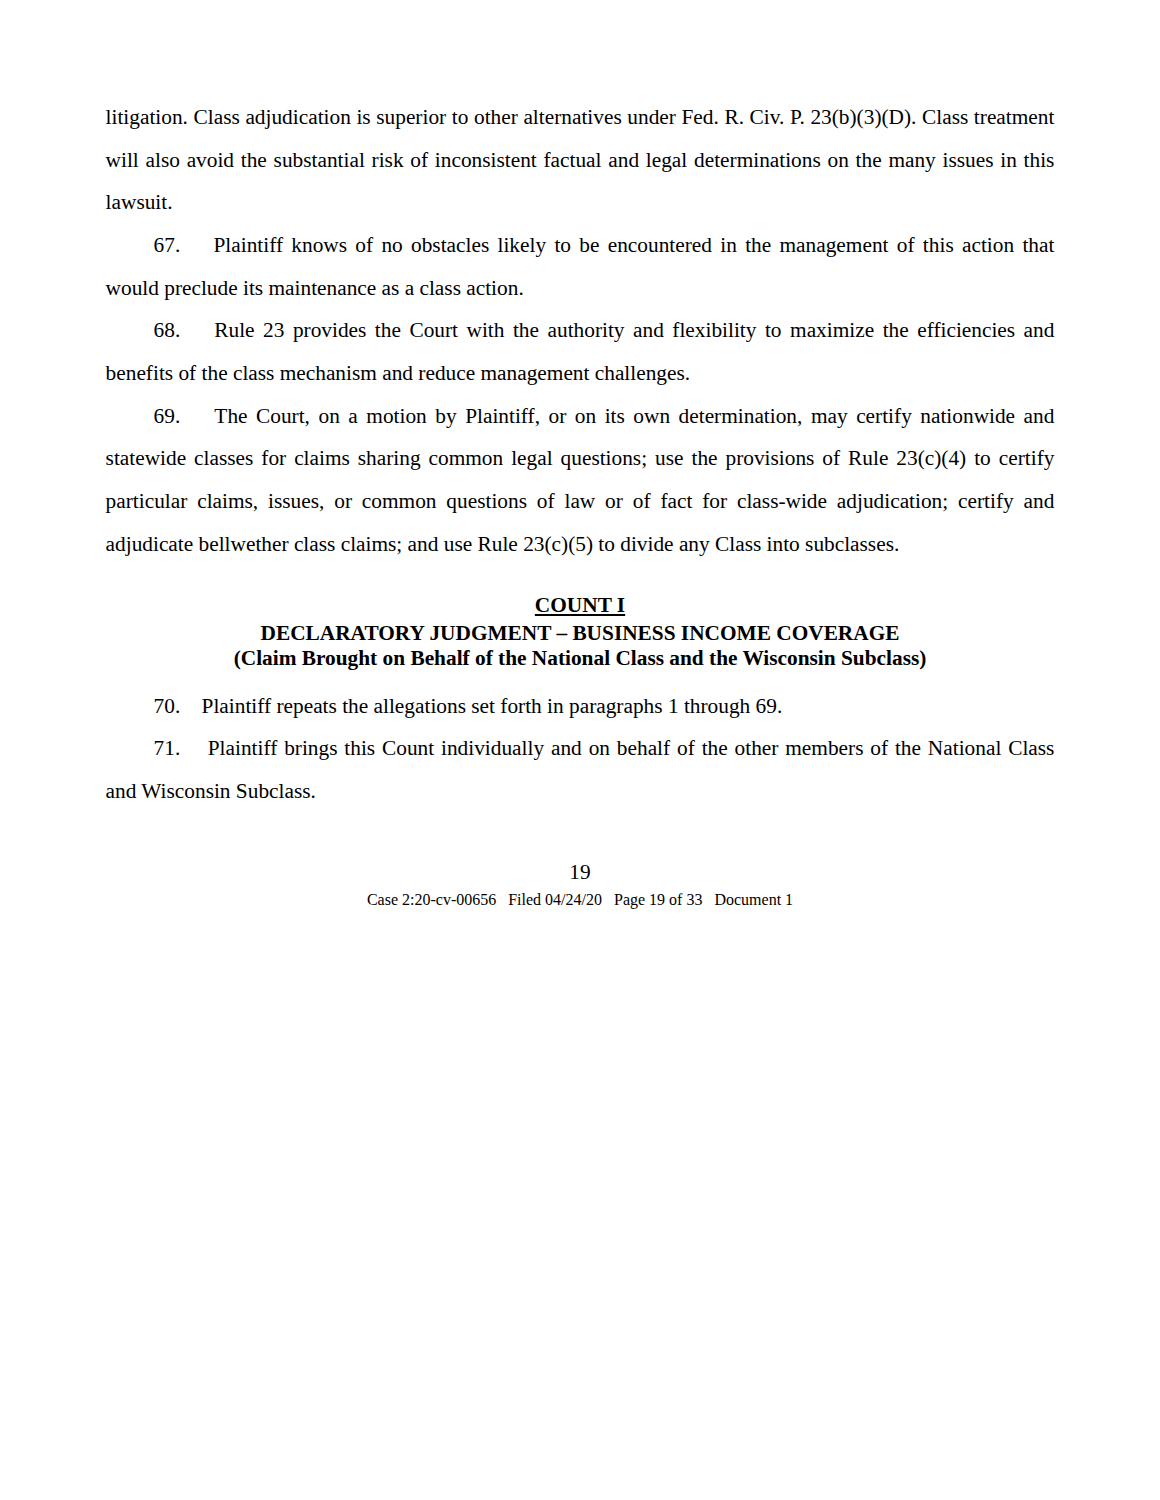litigation. Class adjudication is superior to other alternatives under Fed. R. Civ. P. 23(b)(3)(D). Class treatment will also avoid the substantial risk of inconsistent factual and legal determinations on the many issues in this lawsuit.
67. Plaintiff knows of no obstacles likely to be encountered in the management of this action that would preclude its maintenance as a class action.
68. Rule 23 provides the Court with the authority and flexibility to maximize the efficiencies and benefits of the class mechanism and reduce management challenges.
69. The Court, on a motion by Plaintiff, or on its own determination, may certify nationwide and statewide classes for claims sharing common legal questions; use the provisions of Rule 23(c)(4) to certify particular claims, issues, or common questions of law or of fact for class-wide adjudication; certify and adjudicate bellwether class claims; and use Rule 23(c)(5) to divide any Class into subclasses.
COUNT I
DECLARATORY JUDGMENT – BUSINESS INCOME COVERAGE
(Claim Brought on Behalf of the National Class and the Wisconsin Subclass)
70. Plaintiff repeats the allegations set forth in paragraphs 1 through 69.
71. Plaintiff brings this Count individually and on behalf of the other members of the National Class and Wisconsin Subclass.
19
Case 2:20-cv-00656 Filed 04/24/20 Page 19 of 33 Document 1